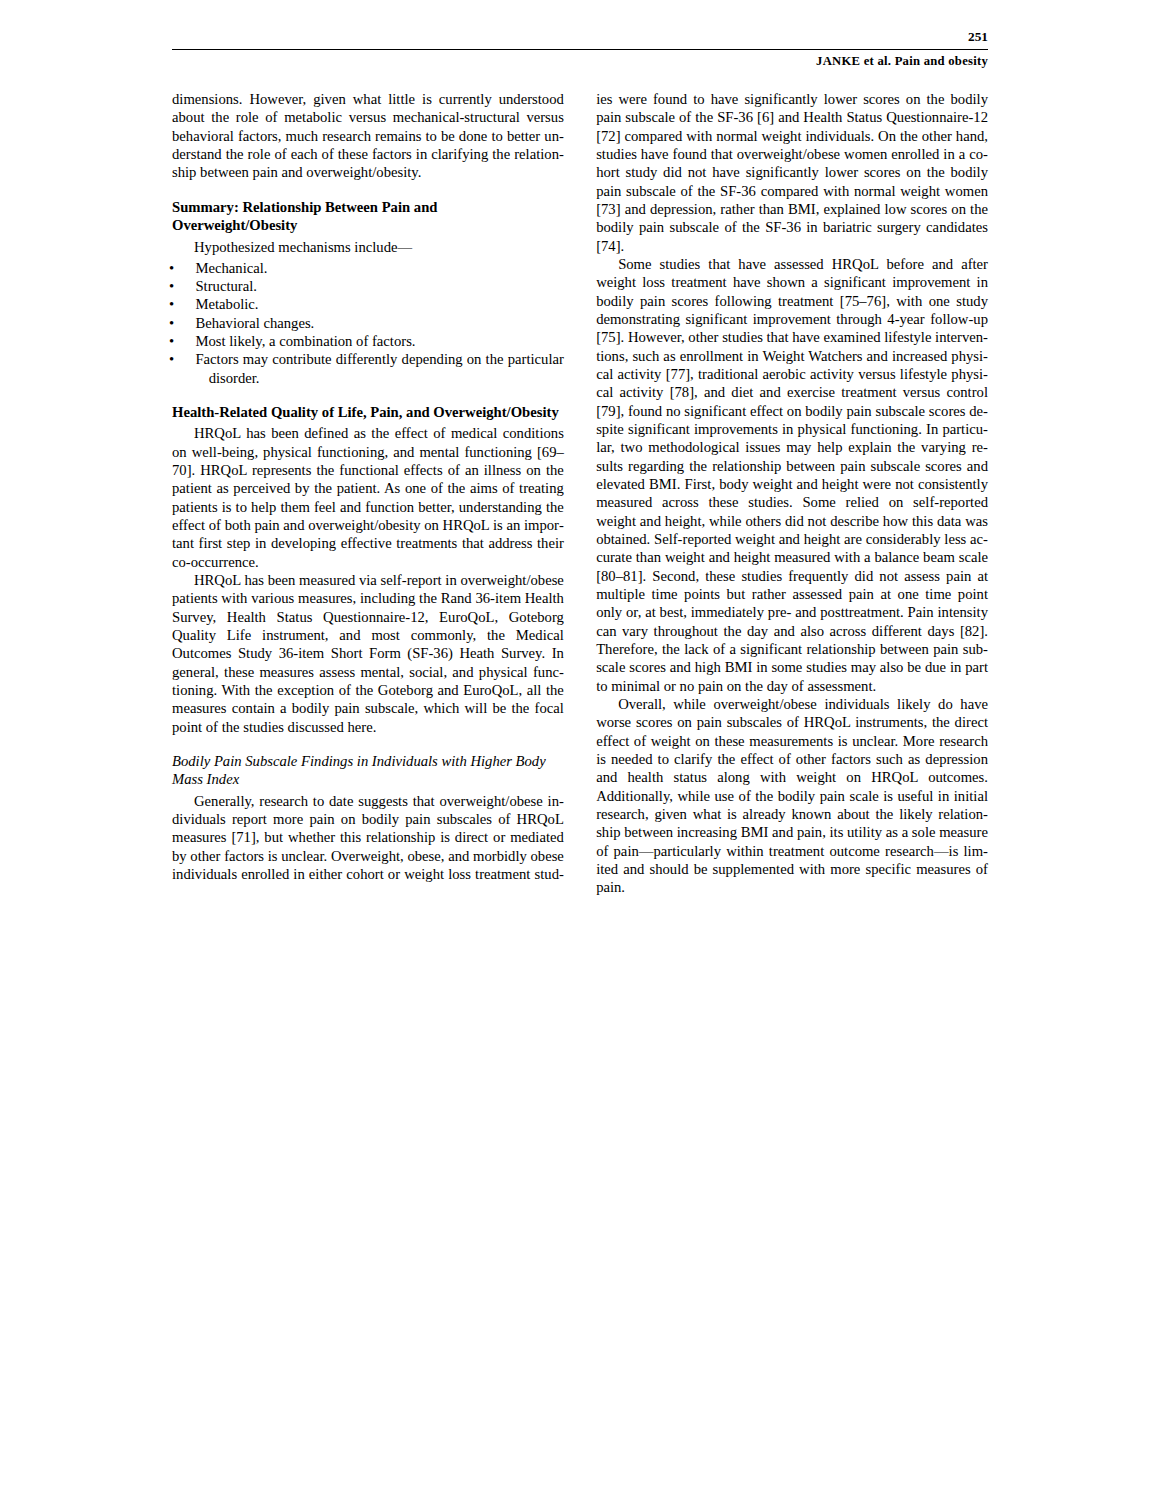251
JANKE et al. Pain and obesity
dimensions. However, given what little is currently understood about the role of metabolic versus mechanical-structural versus behavioral factors, much research remains to be done to better understand the role of each of these factors in clarifying the relationship between pain and overweight/obesity.
Summary: Relationship Between Pain and Overweight/Obesity
Hypothesized mechanisms include—
Mechanical.
Structural.
Metabolic.
Behavioral changes.
Most likely, a combination of factors.
Factors may contribute differently depending on the particular disorder.
Health-Related Quality of Life, Pain, and Overweight/Obesity
HRQoL has been defined as the effect of medical conditions on well-being, physical functioning, and mental functioning [69–70]. HRQoL represents the functional effects of an illness on the patient as perceived by the patient. As one of the aims of treating patients is to help them feel and function better, understanding the effect of both pain and overweight/obesity on HRQoL is an important first step in developing effective treatments that address their co-occurrence.
HRQoL has been measured via self-report in overweight/obese patients with various measures, including the Rand 36-item Health Survey, Health Status Questionnaire-12, EuroQoL, Goteborg Quality Life instrument, and most commonly, the Medical Outcomes Study 36-item Short Form (SF-36) Heath Survey. In general, these measures assess mental, social, and physical functioning. With the exception of the Goteborg and EuroQoL, all the measures contain a bodily pain subscale, which will be the focal point of the studies discussed here.
Bodily Pain Subscale Findings in Individuals with Higher Body Mass Index
Generally, research to date suggests that overweight/obese individuals report more pain on bodily pain subscales of HRQoL measures [71], but whether this relationship is direct or mediated by other factors is unclear. Overweight, obese, and morbidly obese individuals enrolled in either cohort or weight loss treatment studies were found to have significantly lower scores on the bodily pain subscale of the SF-36 [6] and Health Status Questionnaire-12 [72] compared with normal weight individuals. On the other hand, studies have found that overweight/obese women enrolled in a cohort study did not have significantly lower scores on the bodily pain subscale of the SF-36 compared with normal weight women [73] and depression, rather than BMI, explained low scores on the bodily pain subscale of the SF-36 in bariatric surgery candidates [74].
Some studies that have assessed HRQoL before and after weight loss treatment have shown a significant improvement in bodily pain scores following treatment [75–76], with one study demonstrating significant improvement through 4-year follow-up [75]. However, other studies that have examined lifestyle interventions, such as enrollment in Weight Watchers and increased physical activity [77], traditional aerobic activity versus lifestyle physical activity [78], and diet and exercise treatment versus control [79], found no significant effect on bodily pain subscale scores despite significant improvements in physical functioning. In particular, two methodological issues may help explain the varying results regarding the relationship between pain subscale scores and elevated BMI. First, body weight and height were not consistently measured across these studies. Some relied on self-reported weight and height, while others did not describe how this data was obtained. Self-reported weight and height are considerably less accurate than weight and height measured with a balance beam scale [80–81]. Second, these studies frequently did not assess pain at multiple time points but rather assessed pain at one time point only or, at best, immediately pre- and posttreatment. Pain intensity can vary throughout the day and also across different days [82]. Therefore, the lack of a significant relationship between pain subscale scores and high BMI in some studies may also be due in part to minimal or no pain on the day of assessment.
Overall, while overweight/obese individuals likely do have worse scores on pain subscales of HRQoL instruments, the direct effect of weight on these measurements is unclear. More research is needed to clarify the effect of other factors such as depression and health status along with weight on HRQoL outcomes. Additionally, while use of the bodily pain scale is useful in initial research, given what is already known about the likely relationship between increasing BMI and pain, its utility as a sole measure of pain—particularly within treatment outcome research—is limited and should be supplemented with more specific measures of pain.